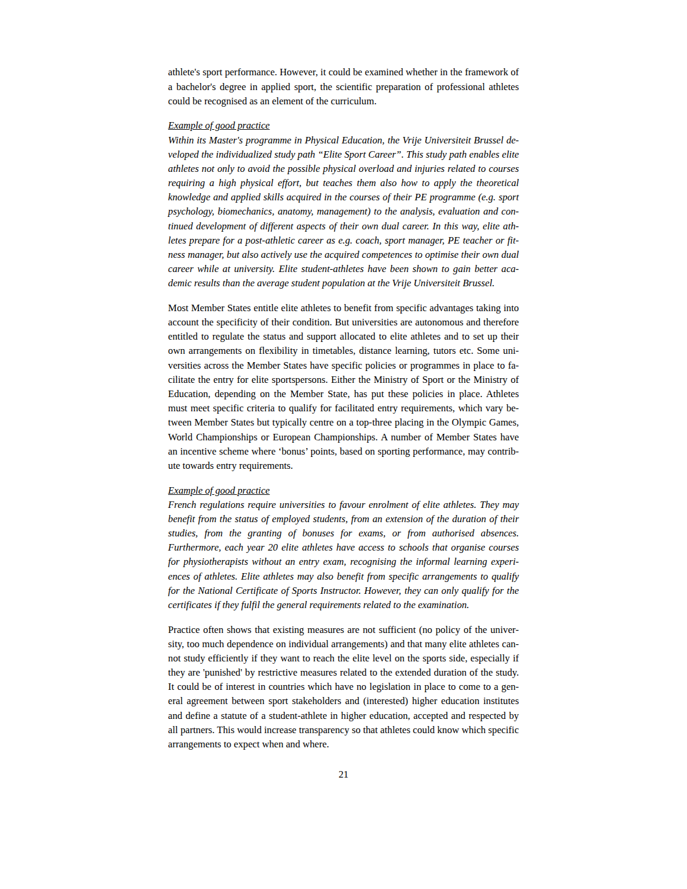athlete's sport performance. However, it could be examined whether in the framework of a bachelor's degree in applied sport, the scientific preparation of professional athletes could be recognised as an element of the curriculum.
Example of good practice
Within its Master's programme in Physical Education, the Vrije Universiteit Brussel developed the individualized study path “Elite Sport Career”. This study path enables elite athletes not only to avoid the possible physical overload and injuries related to courses requiring a high physical effort, but teaches them also how to apply the theoretical knowledge and applied skills acquired in the courses of their PE programme (e.g. sport psychology, biomechanics, anatomy, management) to the analysis, evaluation and continued development of different aspects of their own dual career. In this way, elite athletes prepare for a post-athletic career as e.g. coach, sport manager, PE teacher or fitness manager, but also actively use the acquired competences to optimise their own dual career while at university. Elite student-athletes have been shown to gain better academic results than the average student population at the Vrije Universiteit Brussel.
Most Member States entitle elite athletes to benefit from specific advantages taking into account the specificity of their condition. But universities are autonomous and therefore entitled to regulate the status and support allocated to elite athletes and to set up their own arrangements on flexibility in timetables, distance learning, tutors etc. Some universities across the Member States have specific policies or programmes in place to facilitate the entry for elite sportspersons. Either the Ministry of Sport or the Ministry of Education, depending on the Member State, has put these policies in place. Athletes must meet specific criteria to qualify for facilitated entry requirements, which vary between Member States but typically centre on a top-three placing in the Olympic Games, World Championships or European Championships. A number of Member States have an incentive scheme where ‘bonus’ points, based on sporting performance, may contribute towards entry requirements.
Example of good practice
French regulations require universities to favour enrolment of elite athletes. They may benefit from the status of employed students, from an extension of the duration of their studies, from the granting of bonuses for exams, or from authorised absences. Furthermore, each year 20 elite athletes have access to schools that organise courses for physiotherapists without an entry exam, recognising the informal learning experiences of athletes. Elite athletes may also benefit from specific arrangements to qualify for the National Certificate of Sports Instructor. However, they can only qualify for the certificates if they fulfil the general requirements related to the examination.
Practice often shows that existing measures are not sufficient (no policy of the university, too much dependence on individual arrangements) and that many elite athletes cannot study efficiently if they want to reach the elite level on the sports side, especially if they are 'punished' by restrictive measures related to the extended duration of the study. It could be of interest in countries which have no legislation in place to come to a general agreement between sport stakeholders and (interested) higher education institutes and define a statute of a student-athlete in higher education, accepted and respected by all partners. This would increase transparency so that athletes could know which specific arrangements to expect when and where.
21